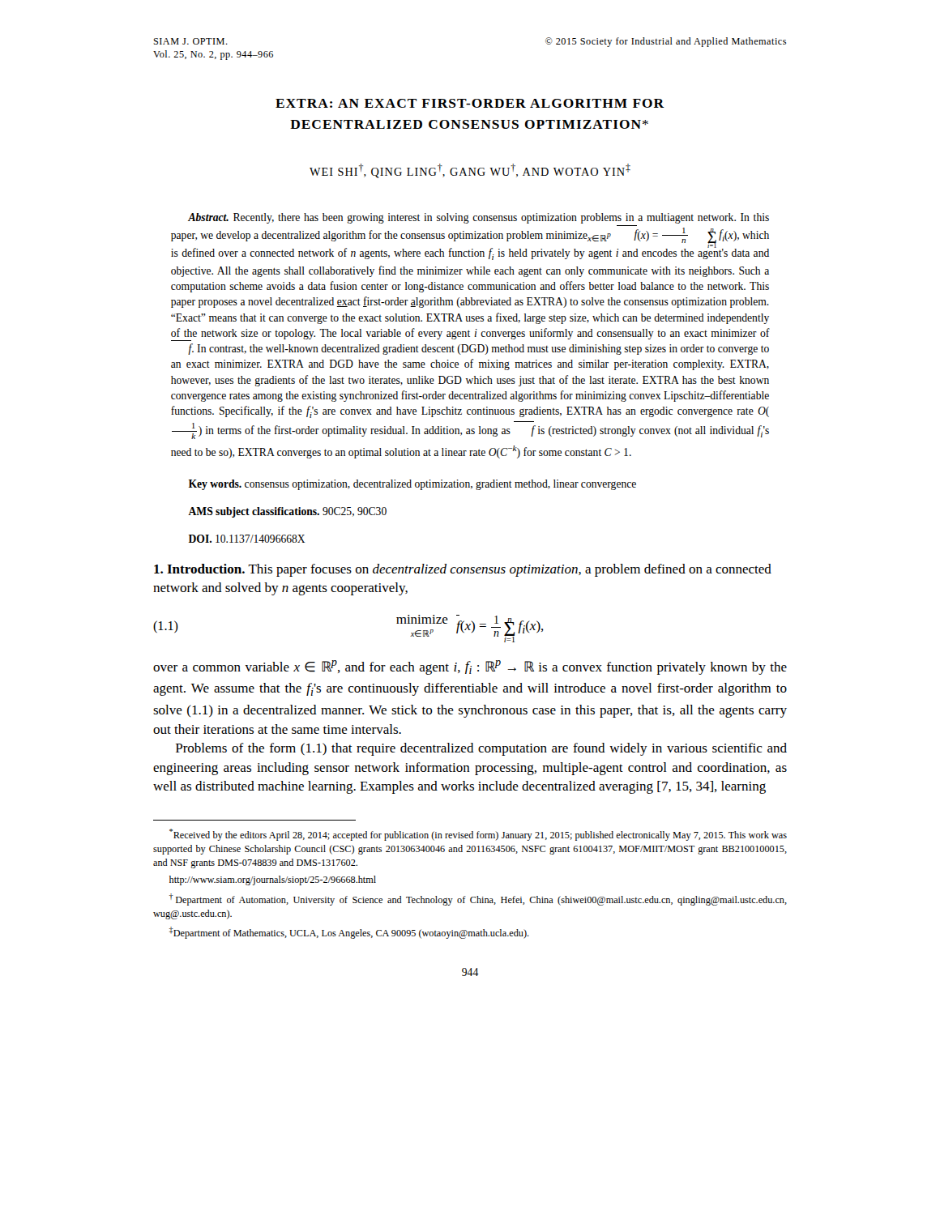SIAM J. OPTIM.
Vol. 25, No. 2, pp. 944–966
© 2015 Society for Industrial and Applied Mathematics
EXTRA: An Exact First-Order Algorithm for
Decentralized Consensus Optimization*
Wei Shi†, Qing Ling†, Gang Wu†, and Wotao Yin‡
Abstract. Recently, there has been growing interest in solving consensus optimization problems in a multiagent network. In this paper, we develop a decentralized algorithm for the consensus optimization problem minimizex∈ℝp f(x) = 1 n Σni=1 fi(x), which is defined over a connected network of n agents, where each function fi is held privately by agent i and encodes the agent's data and objective. All the agents shall collaboratively find the minimizer while each agent can only communicate with its neighbors. Such a computation scheme avoids a data fusion center or long-distance communication and offers better load balance to the network. This paper proposes a novel decentralized exact first-order algorithm (abbreviated as EXTRA) to solve the consensus optimization problem. “Exact” means that it can converge to the exact solution. EXTRA uses a fixed, large step size, which can be determined independently of the network size or topology. The local variable of every agent i converges uniformly and consensually to an exact minimizer of f. In contrast, the well-known decentralized gradient descent (DGD) method must use diminishing step sizes in order to converge to an exact minimizer. EXTRA and DGD have the same choice of mixing matrices and similar per-iteration complexity. EXTRA, however, uses the gradients of the last two iterates, unlike DGD which uses just that of the last iterate. EXTRA has the best known convergence rates among the existing synchronized first-order decentralized algorithms for minimizing convex Lipschitz–differentiable functions. Specifically, if the fi's are convex and have Lipschitz continuous gradients, EXTRA has an ergodic convergence rate O(1 k) in terms of the first-order optimality residual. In addition, as long as f is (restricted) strongly convex (not all individual fi's need to be so), EXTRA converges to an optimal solution at a linear rate O(C−k) for some constant C > 1.
Key words. consensus optimization, decentralized optimization, gradient method, linear convergence
AMS subject classifications. 90C25, 90C30
DOI. 10.1137/14096668X
1. Introduction.
This paper focuses on decentralized consensus optimization, a problem defined on a connected network and solved by n agents cooperatively,
(1.1) minimize x∈ℝp f(x) = 1 n Σni=1 fi(x),
over a common variable x ∈ ℝp, and for each agent i, fi : ℝp → ℝ is a convex function privately known by the agent. We assume that the fi's are continuously differentiable and will introduce a novel first-order algorithm to solve (1.1) in a decentralized manner. We stick to the synchronous case in this paper, that is, all the agents carry out their iterations at the same time intervals.
Problems of the form (1.1) that require decentralized computation are found widely in various scientific and engineering areas including sensor network information processing, multiple-agent control and coordination, as well as distributed machine learning. Examples and works include decentralized averaging [7, 15, 34], learning
*Received by the editors April 28, 2014; accepted for publication (in revised form) January 21, 2015; published electronically May 7, 2015. This work was supported by Chinese Scholarship Council (CSC) grants 201306340046 and 2011634506, NSFC grant 61004137, MOF/MIIT/MOST grant BB2100100015, and NSF grants DMS-0748839 and DMS-1317602.
http://www.siam.org/journals/siopt/25-2/96668.html
†Department of Automation, University of Science and Technology of China, Hefei, China (shiwei00@mail.ustc.edu.cn, qingling@mail.ustc.edu.cn, wug@.ustc.edu.cn).
‡Department of Mathematics, UCLA, Los Angeles, CA 90095 (wotaoyin@math.ucla.edu).
944